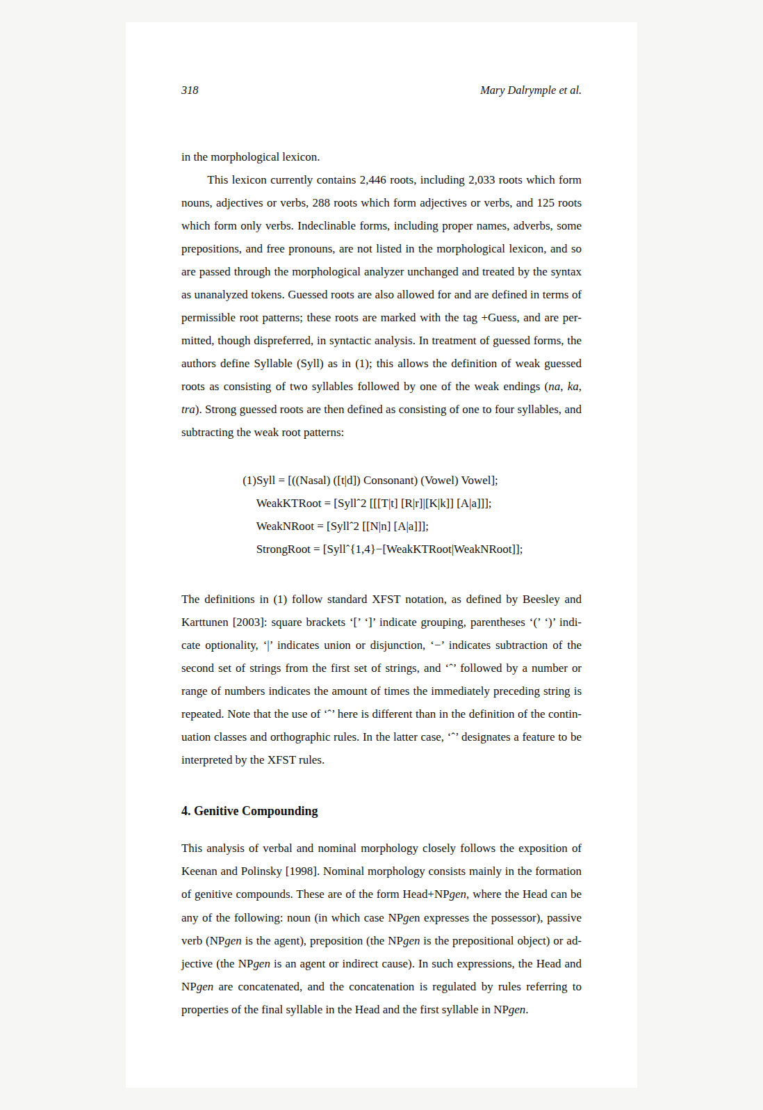318 Mary Dalrymple et al.
in the morphological lexicon.
This lexicon currently contains 2,446 roots, including 2,033 roots which form nouns, adjectives or verbs, 288 roots which form adjectives or verbs, and 125 roots which form only verbs. Indeclinable forms, including proper names, adverbs, some prepositions, and free pronouns, are not listed in the morphological lexicon, and so are passed through the morphological analyzer unchanged and treated by the syntax as unanalyzed tokens. Guessed roots are also allowed for and are defined in terms of permissible root patterns; these roots are marked with the tag +Guess, and are permitted, though dispreferred, in syntactic analysis. In treatment of guessed forms, the authors define Syllable (Syll) as in (1); this allows the definition of weak guessed roots as consisting of two syllables followed by one of the weak endings (na, ka, tra). Strong guessed roots are then defined as consisting of one to four syllables, and subtracting the weak root patterns:
(1) Syll = [((Nasal) ([t|d]) Consonant) (Vowel) Vowel];
WeakKTRoot = [Syllˆ2 [[[T|t] [R|r]|[K|k]] [A|a]]];
WeakNRoot = [Syllˆ2 [[N|n] [A|a]]];
StrongRoot = [Syllˆ{1,4}−[WeakKTRoot|WeakNRoot]];
The definitions in (1) follow standard XFST notation, as defined by Beesley and Karttunen [2003]: square brackets ‘[’ ‘]’ indicate grouping, parentheses ‘(’ ‘)’ indicate optionality, ‘|’ indicates union or disjunction, ‘−’ indicates subtraction of the second set of strings from the first set of strings, and ‘ˆ’ followed by a number or range of numbers indicates the amount of times the immediately preceding string is repeated. Note that the use of ‘ˆ’ here is different than in the definition of the continuation classes and orthographic rules. In the latter case, ‘ˆ’ designates a feature to be interpreted by the XFST rules.
4. Genitive Compounding
This analysis of verbal and nominal morphology closely follows the exposition of Keenan and Polinsky [1998]. Nominal morphology consists mainly in the formation of genitive compounds. These are of the form Head+NPgen, where the Head can be any of the following: noun (in which case NPgen expresses the possessor), passive verb (NPgen is the agent), preposition (the NPgen is the prepositional object) or adjective (the NPgen is an agent or indirect cause). In such expressions, the Head and NPgen are concatenated, and the concatenation is regulated by rules referring to properties of the final syllable in the Head and the first syllable in NPgen.